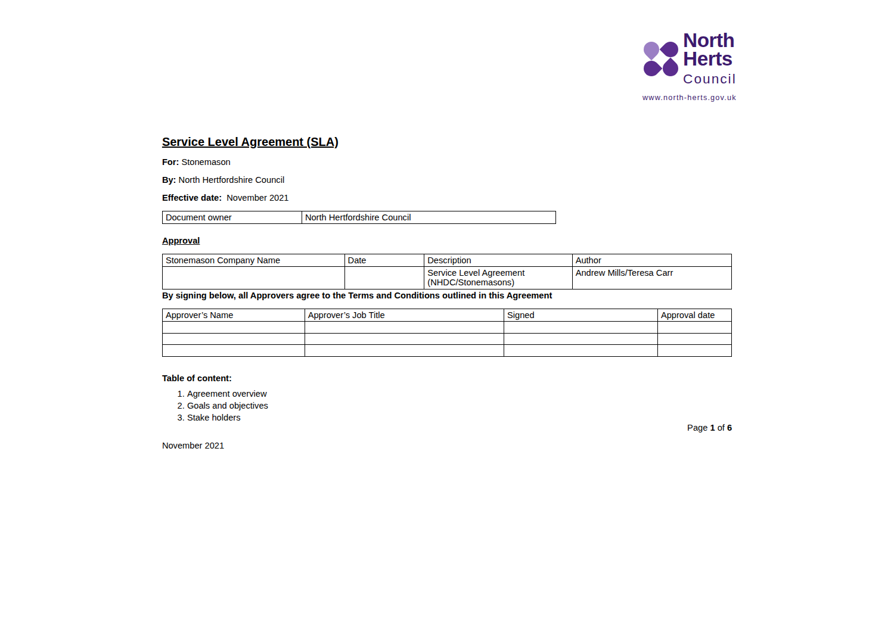North
Herts
Council
www.north-herts.gov.uk
Service Level Agreement (SLA)
For: Stonemason
By: North Hertfordshire Council
Effective date: November 2021
| Document owner | North Hertfordshire Council |
Approval
| Stonemason Company Name | Date | Description | Author |
| | | Service Level Agreement (NHDC/Stonemasons) | Andrew Mills/Teresa Carr |
By signing below, all Approvers agree to the Terms and Conditions outlined in this Agreement
| Approver’s Name | Approver’s Job Title | Signed | Approval date |
Table of content:
Agreement overview
Goals and objectives
Stake holders
Page 1 of 6
November 2021